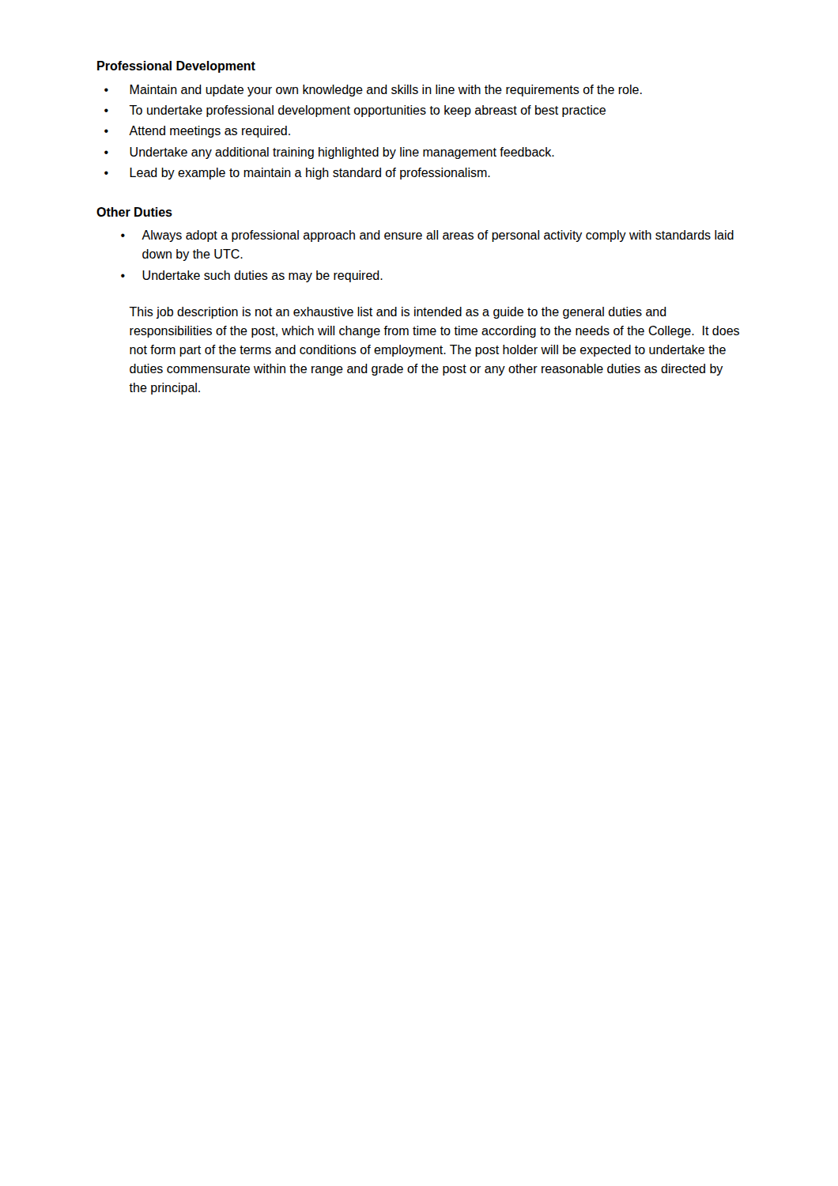Professional Development
Maintain and update your own knowledge and skills in line with the requirements of the role.
To undertake professional development opportunities to keep abreast of best practice
Attend meetings as required.
Undertake any additional training highlighted by line management feedback.
Lead by example to maintain a high standard of professionalism.
Other Duties
Always adopt a professional approach and ensure all areas of personal activity comply with standards laid down by the UTC.
Undertake such duties as may be required.
This job description is not an exhaustive list and is intended as a guide to the general duties and responsibilities of the post, which will change from time to time according to the needs of the College. It does not form part of the terms and conditions of employment. The post holder will be expected to undertake the duties commensurate within the range and grade of the post or any other reasonable duties as directed by the principal.